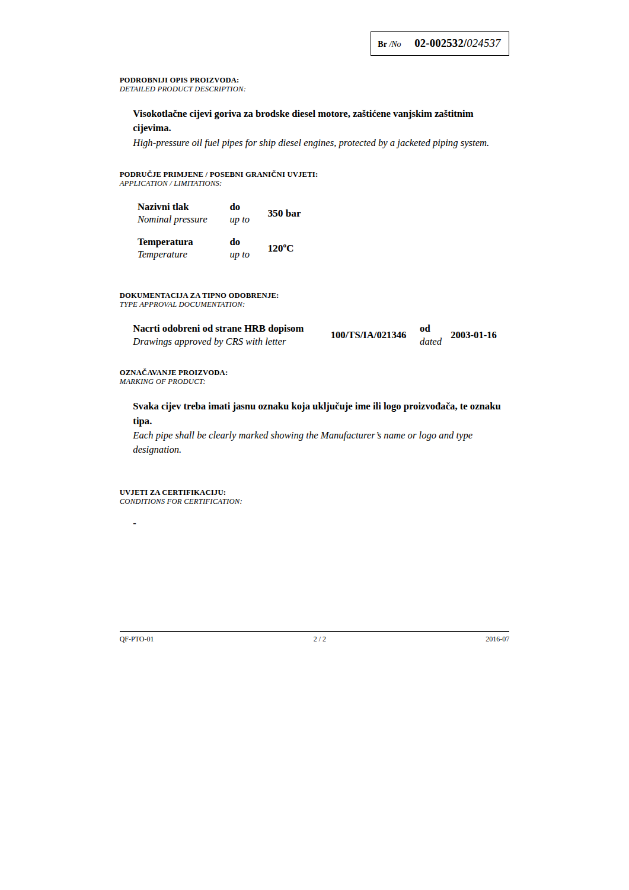Br /No 02-002532/024537
PODROBNIJI OPIS PROIZVODA:
DETAILED PRODUCT DESCRIPTION:
Visokotlačne cijevi goriva za brodske diesel motore, zaštićene vanjskim zaštitnim cijevima.
High-pressure oil fuel pipes for ship diesel engines, protected by a jacketed piping system.
PODRUČJE PRIMJENE / POSEBNI GRANIČNI UVJETI:
APPLICATION / LIMITATIONS:
| Nazivni tlak Nominal pressure | do up to | 350 bar |
| Temperatura Temperature | do up to | 120ºC |
DOKUMENTACIJA ZA TIPNO ODOBRENJE:
TYPE APPROVAL DOCUMENTATION:
| Nacrti odobreni od strane HRB dopisom Drawings approved by CRS with letter | 100/TS/IA/021346 | od dated | 2003-01-16 |
OZNAČAVANJE PROIZVODA:
MARKING OF PRODUCT:
Svaka cijev treba imati jasnu oznaku koja uključuje ime ili logo proizvođača, te oznaku tipa.
Each pipe shall be clearly marked showing the Manufacturer’s name or logo and type designation.
UVJETI ZA CERTIFIKACIJU:
CONDITIONS FOR CERTIFICATION:
-
QF-PTO-01
2 / 2
2016-07